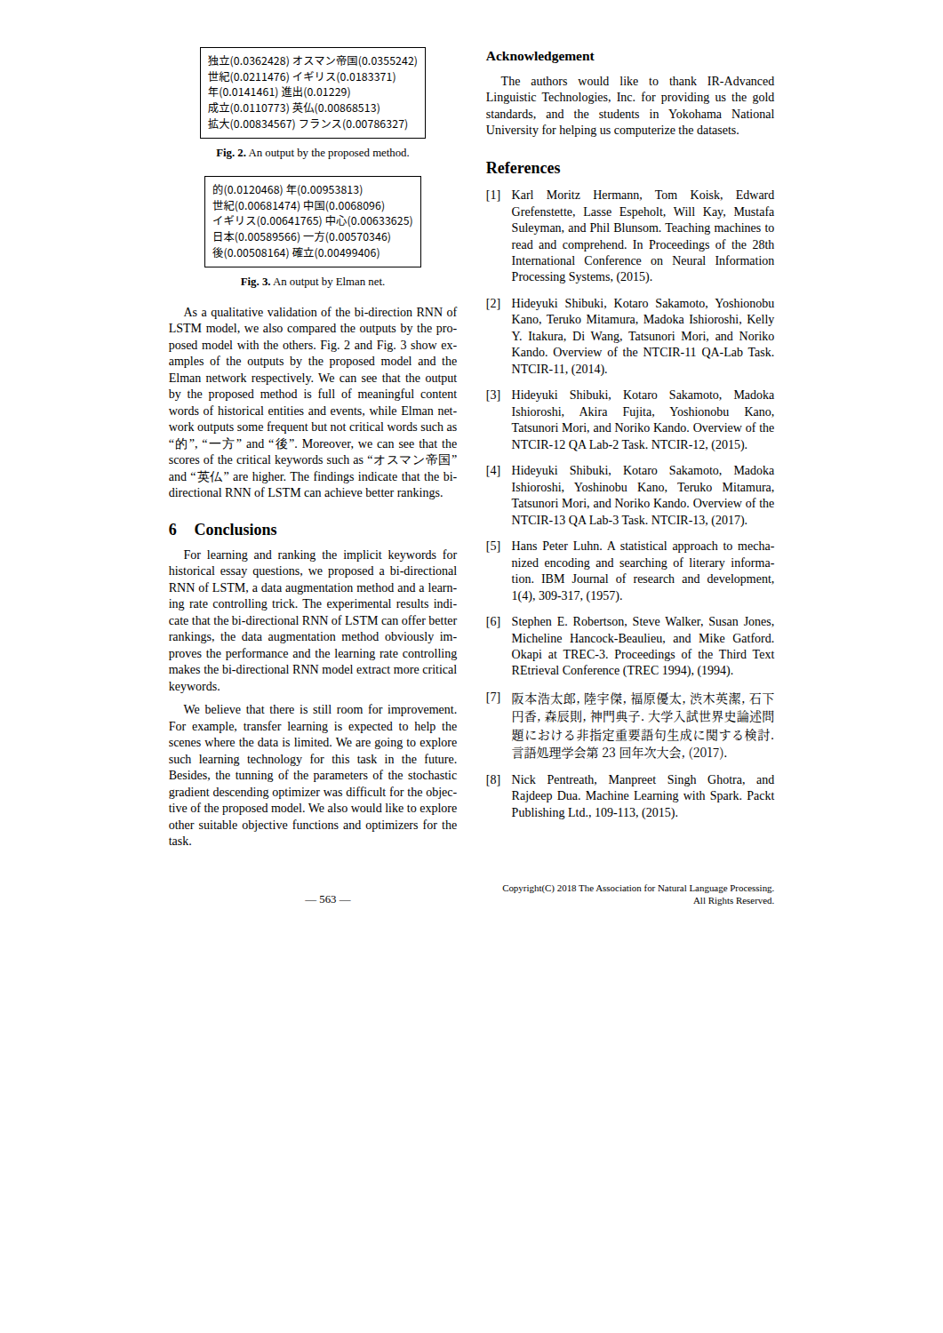独立(0.0362428) オスマン帝国(0.0355242)
世紀(0.0211476) イギリス(0.0183371)
年(0.0141461) 進出(0.01229)
成立(0.0110773) 英仏(0.00868513)
拡大(0.00834567) フランス(0.00786327)
Fig. 2. An output by the proposed method.
的(0.0120468) 年(0.00953813)
世紀(0.00681474) 中国(0.0068096)
イギリス(0.00641765) 中心(0.00633625)
日本(0.00589566) 一方(0.00570346)
後(0.00508164) 確立(0.00499406)
Fig. 3. An output by Elman net.
As a qualitative validation of the bi-direction RNN of LSTM model, we also compared the outputs by the proposed model with the others. Fig. 2 and Fig. 3 show examples of the outputs by the proposed model and the Elman network respectively. We can see that the output by the proposed method is full of meaningful content words of historical entities and events, while Elman network outputs some frequent but not critical words such as “的”, “一方” and “後”. Moreover, we can see that the scores of the critical keywords such as “オスマン帝国” and “英仏” are higher. The findings indicate that the bi-directional RNN of LSTM can achieve better rankings.
6 Conclusions
For learning and ranking the implicit keywords for historical essay questions, we proposed a bi-directional RNN of LSTM, a data augmentation method and a learning rate controlling trick. The experimental results indicate that the bi-directional RNN of LSTM can offer better rankings, the data augmentation method obviously improves the performance and the learning rate controlling makes the bi-directional RNN model extract more critical keywords.
We believe that there is still room for improvement. For example, transfer learning is expected to help the scenes where the data is limited. We are going to explore such learning technology for this task in the future. Besides, the tunning of the parameters of the stochastic gradient descending optimizer was difficult for the objective of the proposed model. We also would like to explore other suitable objective functions and optimizers for the task.
Acknowledgement
The authors would like to thank IR-Advanced Linguistic Technologies, Inc. for providing us the gold standards, and the students in Yokohama National University for helping us computerize the datasets.
References
[1] Karl Moritz Hermann, Tom Koisk, Edward Grefenstette, Lasse Espeholt, Will Kay, Mustafa Suleyman, and Phil Blunsom. Teaching machines to read and comprehend. In Proceedings of the 28th International Conference on Neural Information Processing Systems, (2015).
[2] Hideyuki Shibuki, Kotaro Sakamoto, Yoshionobu Kano, Teruko Mitamura, Madoka Ishioroshi, Kelly Y. Itakura, Di Wang, Tatsunori Mori, and Noriko Kando. Overview of the NTCIR-11 QA-Lab Task. NTCIR-11, (2014).
[3] Hideyuki Shibuki, Kotaro Sakamoto, Madoka Ishioroshi, Akira Fujita, Yoshionobu Kano, Tatsunori Mori, and Noriko Kando. Overview of the NTCIR-12 QA Lab-2 Task. NTCIR-12, (2015).
[4] Hideyuki Shibuki, Kotaro Sakamoto, Madoka Ishioroshi, Yoshinobu Kano, Teruko Mitamura, Tatsunori Mori, and Noriko Kando. Overview of the NTCIR-13 QA Lab-3 Task. NTCIR-13, (2017).
[5] Hans Peter Luhn. A statistical approach to mechanized encoding and searching of literary information. IBM Journal of research and development, 1(4), 309-317, (1957).
[6] Stephen E. Robertson, Steve Walker, Susan Jones, Micheline Hancock-Beaulieu, and Mike Gatford. Okapi at TREC-3. Proceedings of the Third Text REtrieval Conference (TREC 1994), (1994).
[7] 阪本浩太郎, 陸宇傑, 福原優太, 渋木英潔, 石下円香, 森辰則, 神門典子. 大学入試世界史論述問題における非指定重要語句生成に関する検討. 言語処理学会第 23 回年次大会, (2017).
[8] Nick Pentreath, Manpreet Singh Ghotra, and Rajdeep Dua. Machine Learning with Spark. Packt Publishing Ltd., 109-113, (2015).
— 563 —
Copyright(C) 2018 The Association for Natural Language Processing.
All Rights Reserved.